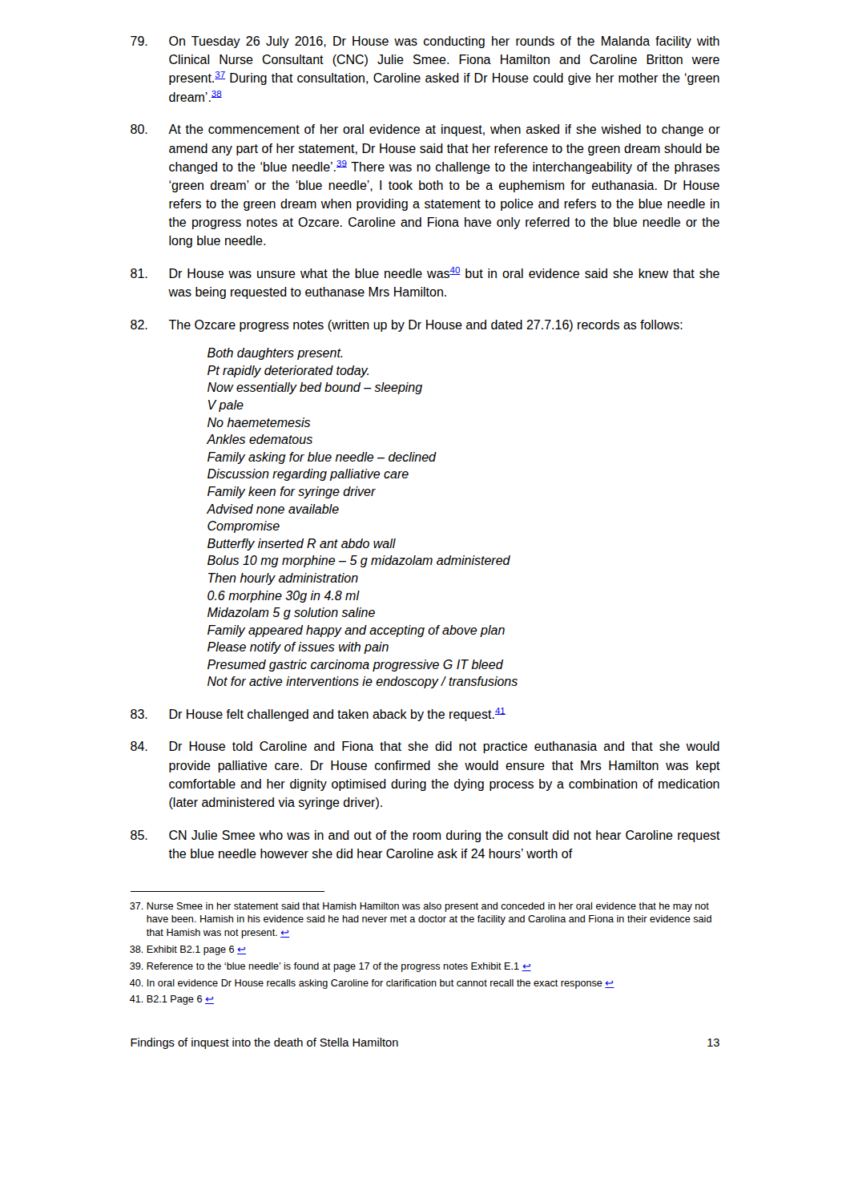79. On Tuesday 26 July 2016, Dr House was conducting her rounds of the Malanda facility with Clinical Nurse Consultant (CNC) Julie Smee. Fiona Hamilton and Caroline Britton were present.37 During that consultation, Caroline asked if Dr House could give her mother the ‘green dream’.38
80. At the commencement of her oral evidence at inquest, when asked if she wished to change or amend any part of her statement, Dr House said that her reference to the green dream should be changed to the ‘blue needle’.39 There was no challenge to the interchangeability of the phrases ‘green dream’ or the ‘blue needle’, I took both to be a euphemism for euthanasia. Dr House refers to the green dream when providing a statement to police and refers to the blue needle in the progress notes at Ozcare. Caroline and Fiona have only referred to the blue needle or the long blue needle.
81. Dr House was unsure what the blue needle was40 but in oral evidence said she knew that she was being requested to euthanase Mrs Hamilton.
82. The Ozcare progress notes (written up by Dr House and dated 27.7.16) records as follows:
Both daughters present.
Pt rapidly deteriorated today.
Now essentially bed bound – sleeping
V pale
No haemetemesis
Ankles edematous
Family asking for blue needle – declined
Discussion regarding palliative care
Family keen for syringe driver
Advised none available
Compromise
Butterfly inserted R ant abdo wall
Bolus 10 mg morphine – 5 g midazolam administered
Then hourly administration
0.6 morphine 30g in 4.8 ml
Midazolam 5 g solution saline
Family appeared happy and accepting of above plan
Please notify of issues with pain
Presumed gastric carcinoma progressive G IT bleed
Not for active interventions ie endoscopy / transfusions
83. Dr House felt challenged and taken aback by the request.41
84. Dr House told Caroline and Fiona that she did not practice euthanasia and that she would provide palliative care. Dr House confirmed she would ensure that Mrs Hamilton was kept comfortable and her dignity optimised during the dying process by a combination of medication (later administered via syringe driver).
85. CN Julie Smee who was in and out of the room during the consult did not hear Caroline request the blue needle however she did hear Caroline ask if 24 hours’ worth of
Nurse Smee in her statement said that Hamish Hamilton was also present and conceded in her oral evidence that he may not have been. Hamish in his evidence said he had never met a doctor at the facility and Carolina and Fiona in their evidence said that Hamish was not present. ↩
Exhibit B2.1 page 6 ↩
Reference to the ‘blue needle’ is found at page 17 of the progress notes Exhibit E.1 ↩
In oral evidence Dr House recalls asking Caroline for clarification but cannot recall the exact response ↩
B2.1 Page 6 ↩
Findings of inquest into the death of Stella Hamilton 13